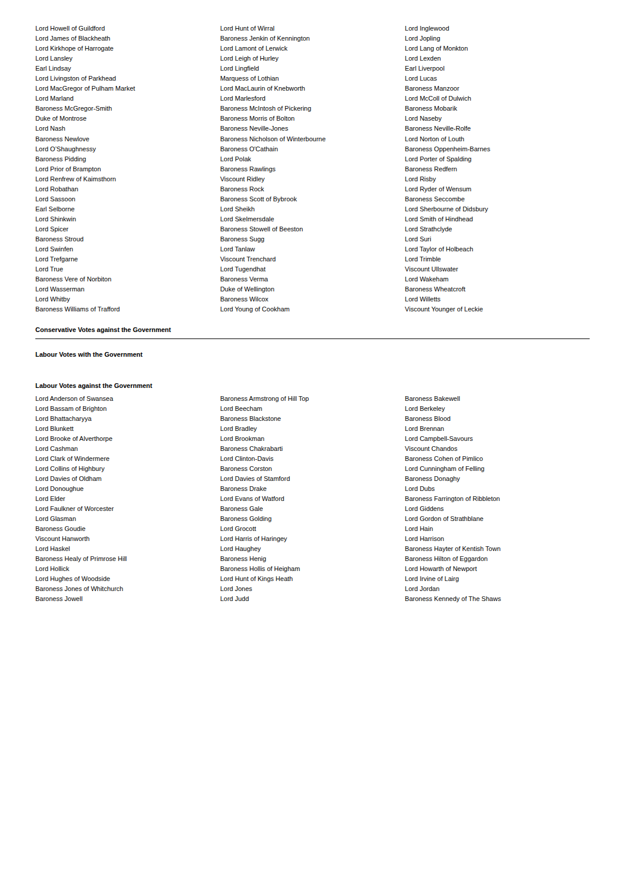| Lord Howell of Guildford | Lord Hunt of Wirral | Lord Inglewood |
| Lord James of Blackheath | Baroness Jenkin of Kennington | Lord Jopling |
| Lord Kirkhope of Harrogate | Lord Lamont of Lerwick | Lord Lang of Monkton |
| Lord Lansley | Lord Leigh of Hurley | Lord Lexden |
| Earl Lindsay | Lord Lingfield | Earl Liverpool |
| Lord Livingston of Parkhead | Marquess of Lothian | Lord Lucas |
| Lord MacGregor of Pulham Market | Lord MacLaurin of Knebworth | Baroness Manzoor |
| Lord Marland | Lord Marlesford | Lord McColl of Dulwich |
| Baroness McGregor-Smith | Baroness McIntosh of Pickering | Baroness Mobarik |
| Duke of Montrose | Baroness Morris of Bolton | Lord Naseby |
| Lord Nash | Baroness Neville-Jones | Baroness Neville-Rolfe |
| Baroness Newlove | Baroness Nicholson of Winterbourne | Lord Norton of Louth |
| Lord O’Shaughnessy | Baroness O'Cathain | Baroness Oppenheim-Barnes |
| Baroness Pidding | Lord Polak | Lord Porter of Spalding |
| Lord Prior of Brampton | Baroness Rawlings | Baroness Redfern |
| Lord Renfrew of Kaimsthorn | Viscount Ridley | Lord Risby |
| Lord Robathan | Baroness Rock | Lord Ryder of Wensum |
| Lord Sassoon | Baroness Scott of Bybrook | Baroness Seccombe |
| Earl Selborne | Lord Sheikh | Lord Sherbourne of Didsbury |
| Lord Shinkwin | Lord Skelmersdale | Lord Smith of Hindhead |
| Lord Spicer | Baroness Stowell of Beeston | Lord Strathclyde |
| Baroness Stroud | Baroness Sugg | Lord Suri |
| Lord Swinfen | Lord Tanlaw | Lord Taylor of Holbeach |
| Lord Trefgarne | Viscount Trenchard | Lord Trimble |
| Lord True | Lord Tugendhat | Viscount Ullswater |
| Baroness Vere of Norbiton | Baroness Verma | Lord Wakeham |
| Lord Wasserman | Duke of Wellington | Baroness Wheatcroft |
| Lord Whitby | Baroness Wilcox | Lord Willetts |
| Baroness Williams of Trafford | Lord Young of Cookham | Viscount Younger of Leckie |
Conservative Votes against the Government
Labour Votes with the Government
Labour Votes against the Government
| Lord Anderson of Swansea | Baroness Armstrong of Hill Top | Baroness Bakewell |
| Lord Bassam of Brighton | Lord Beecham | Lord Berkeley |
| Lord Bhattacharyya | Baroness Blackstone | Baroness Blood |
| Lord Blunkett | Lord Bradley | Lord Brennan |
| Lord Brooke of Alverthorpe | Lord Brookman | Lord Campbell-Savours |
| Lord Cashman | Baroness Chakrabarti | Viscount Chandos |
| Lord Clark of Windermere | Lord Clinton-Davis | Baroness Cohen of Pimlico |
| Lord Collins of Highbury | Baroness Corston | Lord Cunningham of Felling |
| Lord Davies of Oldham | Lord Davies of Stamford | Baroness Donaghy |
| Lord Donoughue | Baroness Drake | Lord Dubs |
| Lord Elder | Lord Evans of Watford | Baroness Farrington of Ribbleton |
| Lord Faulkner of Worcester | Baroness Gale | Lord Giddens |
| Lord Glasman | Baroness Golding | Lord Gordon of Strathblane |
| Baroness Goudie | Lord Grocott | Lord Hain |
| Viscount Hanworth | Lord Harris of Haringey | Lord Harrison |
| Lord Haskel | Lord Haughey | Baroness Hayter of Kentish Town |
| Baroness Healy of Primrose Hill | Baroness Henig | Baroness Hilton of Eggardon |
| Lord Hollick | Baroness Hollis of Heigham | Lord Howarth of Newport |
| Lord Hughes of Woodside | Lord Hunt of Kings Heath | Lord Irvine of Lairg |
| Baroness Jones of Whitchurch | Lord Jones | Lord Jordan |
| Baroness Jowell | Lord Judd | Baroness Kennedy of The Shaws |